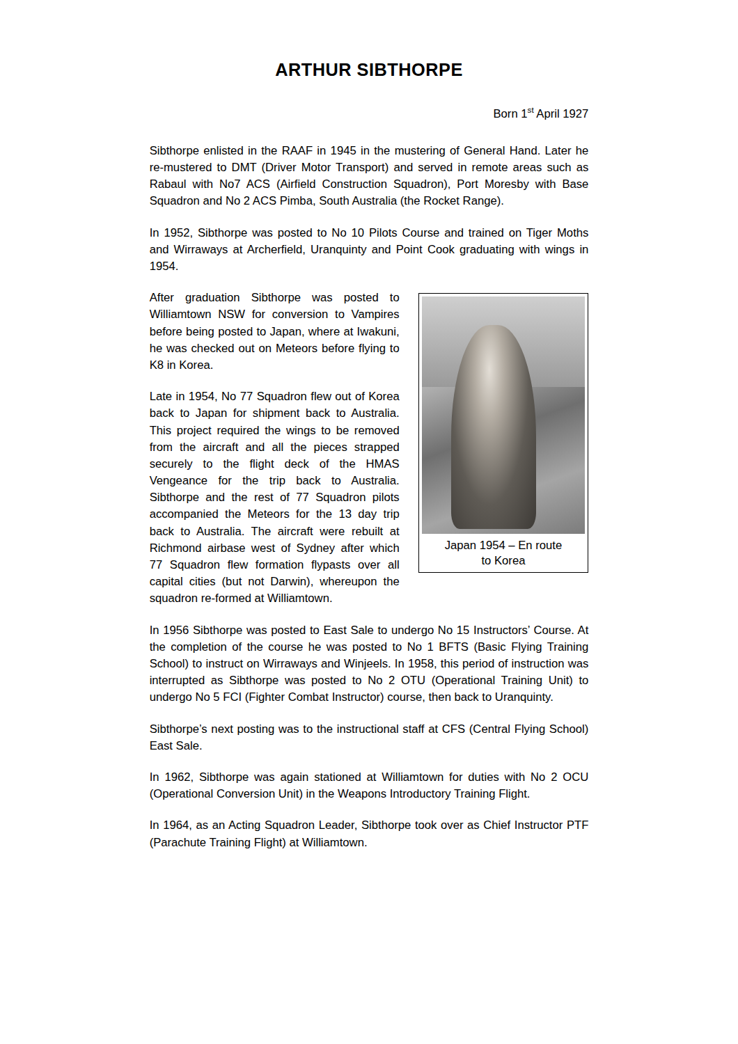ARTHUR SIBTHORPE
Born 1st April 1927
Sibthorpe enlisted in the RAAF in 1945 in the mustering of General Hand. Later he re-mustered to DMT (Driver Motor Transport) and served in remote areas such as Rabaul with No7 ACS (Airfield Construction Squadron), Port Moresby with Base Squadron and No 2 ACS Pimba, South Australia (the Rocket Range).
In 1952, Sibthorpe was posted to No 10 Pilots Course and trained on Tiger Moths and Wirraways at Archerfield, Uranquinty and Point Cook graduating with wings in 1954.
Japan 1954 – En route
to Korea
After graduation Sibthorpe was posted to Williamtown NSW for conversion to Vampires before being posted to Japan, where at Iwakuni, he was checked out on Meteors before flying to K8 in Korea.
Late in 1954, No 77 Squadron flew out of Korea back to Japan for shipment back to Australia. This project required the wings to be removed from the aircraft and all the pieces strapped securely to the flight deck of the HMAS Vengeance for the trip back to Australia. Sibthorpe and the rest of 77 Squadron pilots accompanied the Meteors for the 13 day trip back to Australia. The aircraft were rebuilt at Richmond airbase west of Sydney after which 77 Squadron flew formation flypasts over all capital cities (but not Darwin), whereupon the squadron re-formed at Williamtown.
In 1956 Sibthorpe was posted to East Sale to undergo No 15 Instructors’ Course. At the completion of the course he was posted to No 1 BFTS (Basic Flying Training School) to instruct on Wirraways and Winjeels. In 1958, this period of instruction was interrupted as Sibthorpe was posted to No 2 OTU (Operational Training Unit) to undergo No 5 FCI (Fighter Combat Instructor) course, then back to Uranquinty.
Sibthorpe’s next posting was to the instructional staff at CFS (Central Flying School) East Sale.
In 1962, Sibthorpe was again stationed at Williamtown for duties with No 2 OCU (Operational Conversion Unit) in the Weapons Introductory Training Flight.
In 1964, as an Acting Squadron Leader, Sibthorpe took over as Chief Instructor PTF (Parachute Training Flight) at Williamtown.